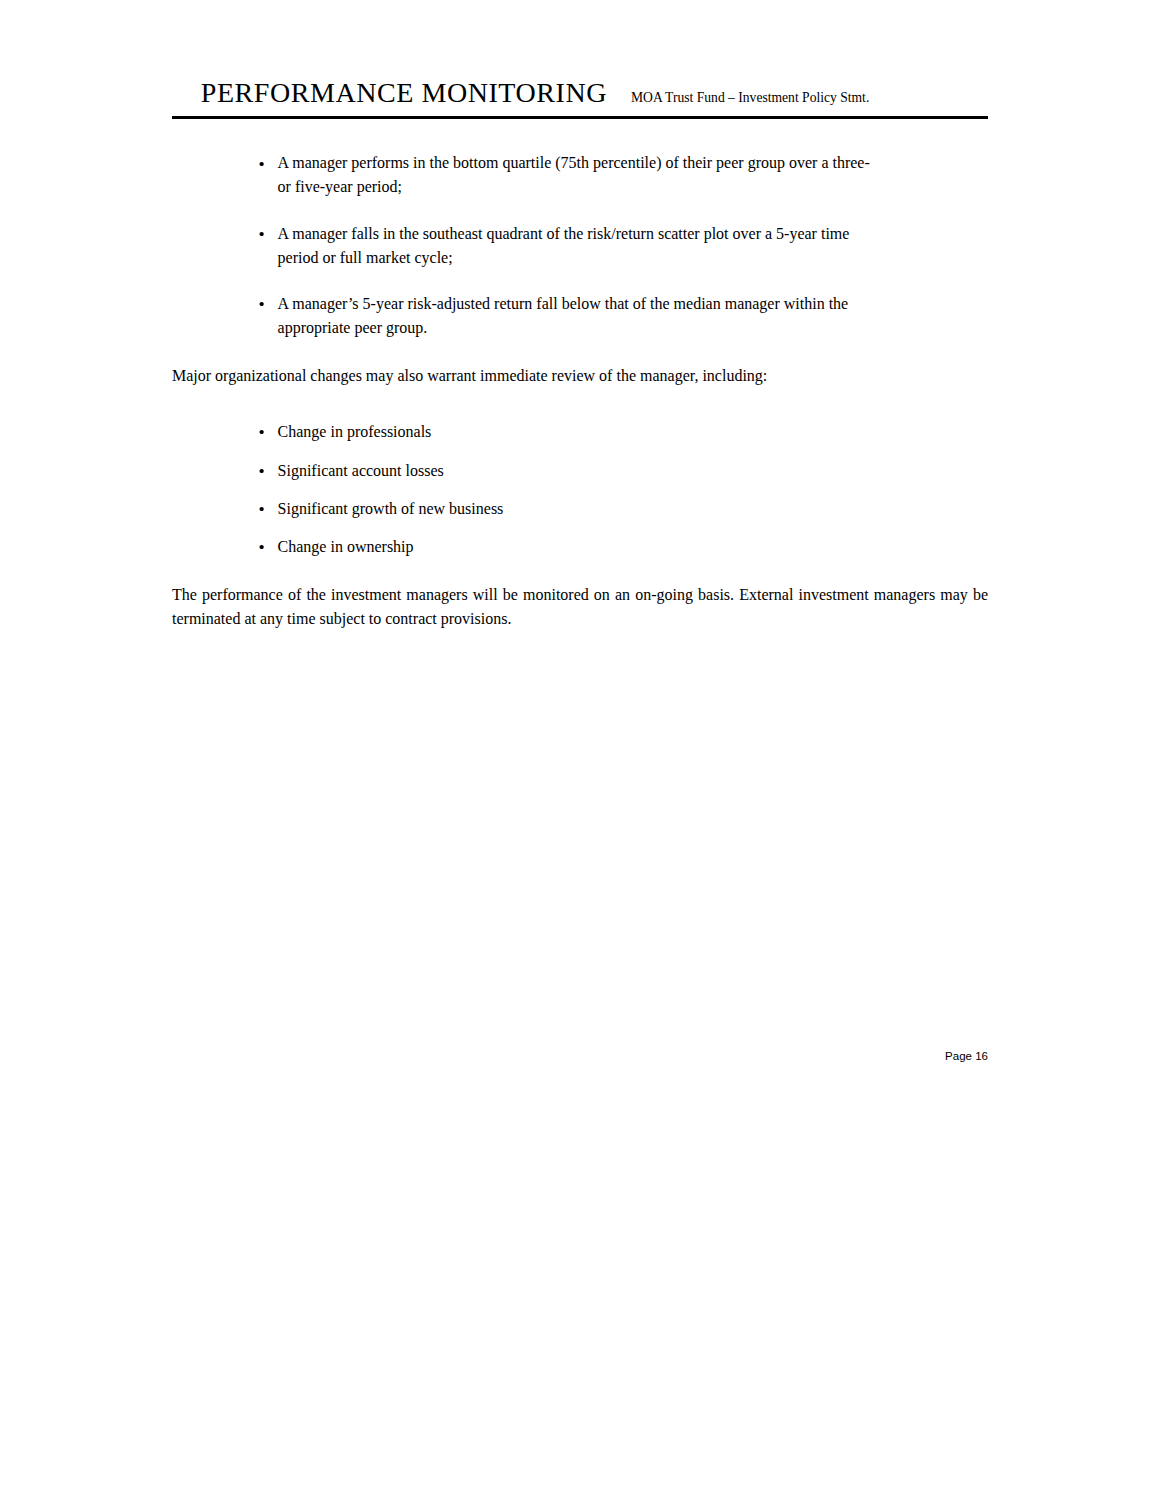PERFORMANCE MONITORING
MOA Trust Fund – Investment Policy Stmt.
A manager performs in the bottom quartile (75th percentile) of their peer group over a three- or five-year period;
A manager falls in the southeast quadrant of the risk/return scatter plot over a 5-year time period or full market cycle;
A manager’s 5-year risk-adjusted return fall below that of the median manager within the appropriate peer group.
Major organizational changes may also warrant immediate review of the manager, including:
Change in professionals
Significant account losses
Significant growth of new business
Change in ownership
The performance of the investment managers will be monitored on an on-going basis. External investment managers may be terminated at any time subject to contract provisions.
Page 16